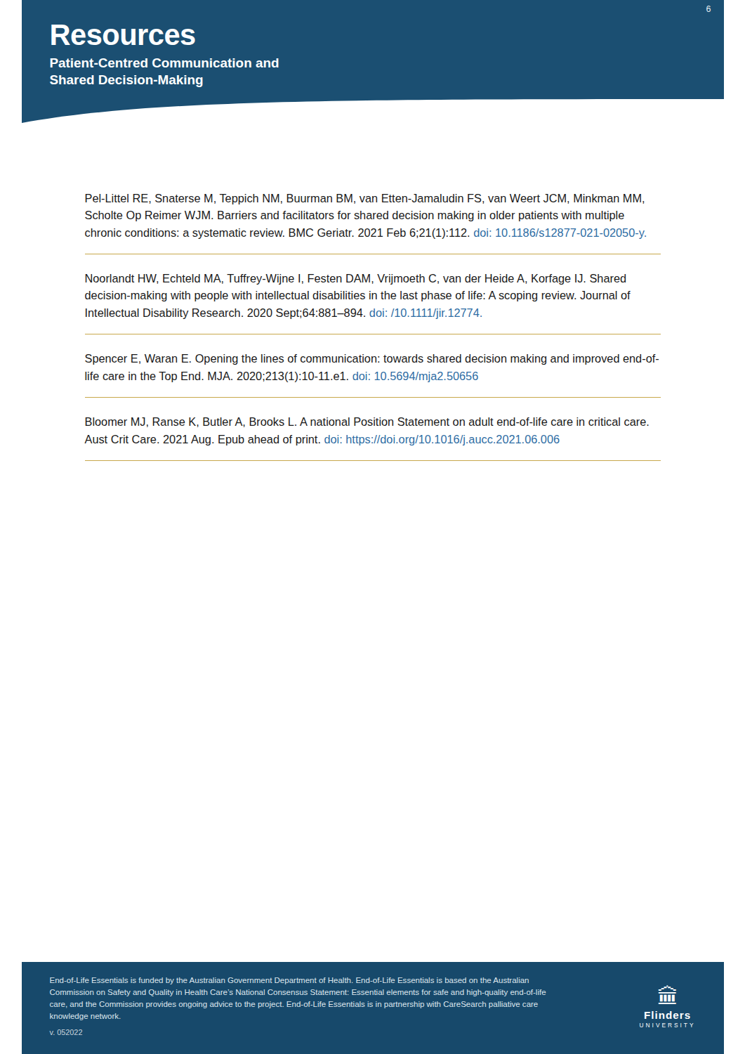6
Resources
Patient-Centred Communication and
Shared Decision-Making
Pel-Littel RE, Snaterse M, Teppich NM, Buurman BM, van Etten-Jamaludin FS, van Weert JCM, Minkman MM, Scholte Op Reimer WJM. Barriers and facilitators for shared decision making in older patients with multiple chronic conditions: a systematic review. BMC Geriatr. 2021 Feb 6;21(1):112. doi: 10.1186/s12877-021-02050-y.
Noorlandt HW, Echteld MA, Tuffrey-Wijne I, Festen DAM, Vrijmoeth C, van der Heide A, Korfage IJ. Shared decision-making with people with intellectual disabilities in the last phase of life: A scoping review. Journal of Intellectual Disability Research. 2020 Sept;64:881–894. doi: /10.1111/jir.12774.
Spencer E, Waran E. Opening the lines of communication: towards shared decision making and improved end-of-life care in the Top End. MJA. 2020;213(1):10-11.e1. doi: 10.5694/mja2.50656
Bloomer MJ, Ranse K, Butler A, Brooks L. A national Position Statement on adult end-of-life care in critical care. Aust Crit Care. 2021 Aug. Epub ahead of print. doi: https://doi.org/10.1016/j.aucc.2021.06.006
End-of-Life Essentials is funded by the Australian Government Department of Health. End-of-Life Essentials is based on the Australian Commission on Safety and Quality in Health Care’s National Consensus Statement: Essential elements for safe and high-quality end-of-life care, and the Commission provides ongoing advice to the project. End-of-Life Essentials is in partnership with CareSearch palliative care knowledge network. v. 052022
🏛 Flinders UNIVERSITY